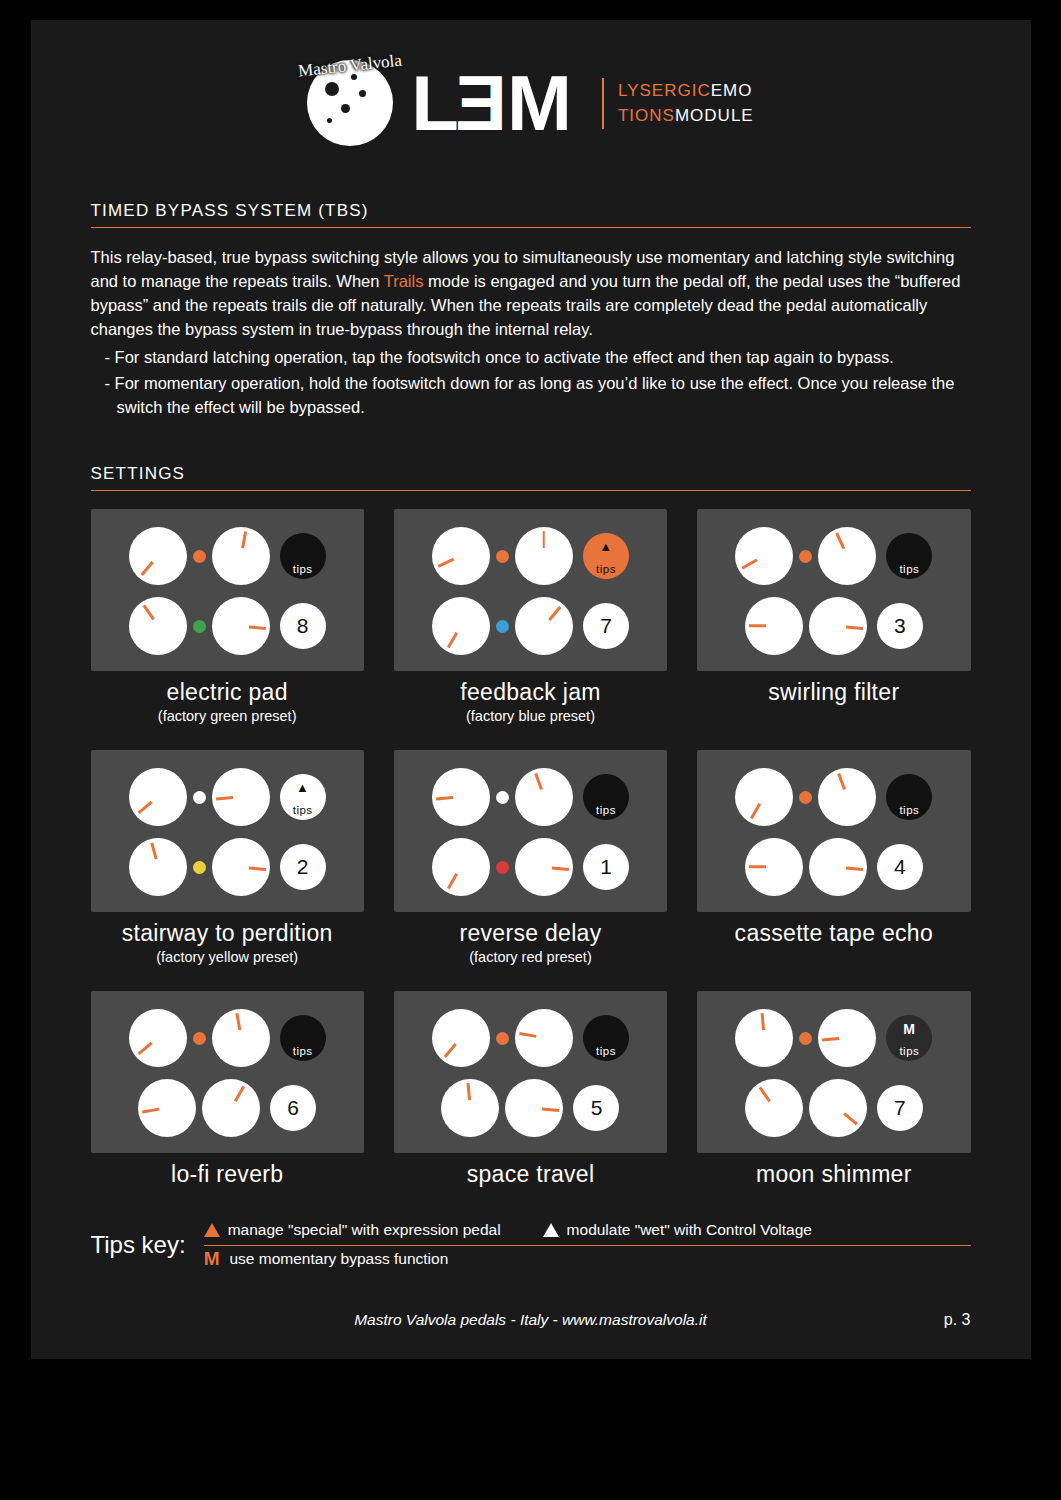Mastro Valvola
LEM
LYSERGICEMO
TIONSMODULE
TIMED BYPASS SYSTEM (TBS)
This relay-based, true bypass switching style allows you to simultaneously use momentary and latching style switching and to manage the repeats trails. When Trails mode is engaged and you turn the pedal off, the pedal uses the “buffered bypass” and the repeats trails die off naturally. When the repeats trails are completely dead the pedal automatically changes the bypass system in true-bypass through the internal relay.
- For standard latching operation, tap the footswitch once to activate the effect and then tap again to bypass.
- For momentary operation, hold the footswitch down for as long as you’d like to use the effect. Once you release the switch the effect will be bypassed.
SETTINGS
tips
8
electric pad
(factory green preset)
▲tips
7
feedback jam
(factory blue preset)
tips
3
swirling filter
▲tips
2
stairway to perdition
(factory yellow preset)
tips
1
reverse delay
(factory red preset)
tips
4
cassette tape echo
tips
6
lo-fi reverb
tips
5
space travel
Mtips
7
moon shimmer
Tips key:
manage "special" with expression pedal modulate "wet" with Control Voltage
M use momentary bypass function
Mastro Valvola pedals - Italy - www.mastrovalvola.it
p. 3